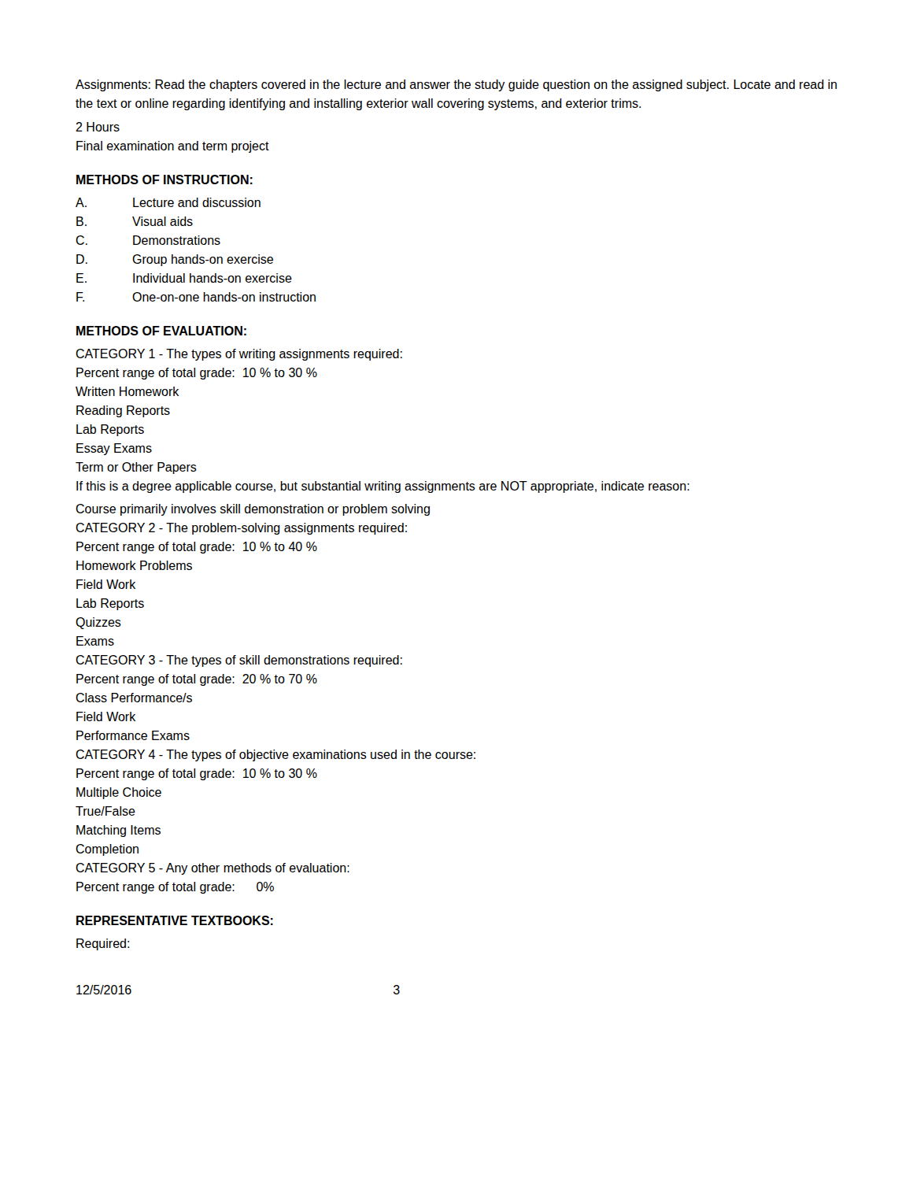Assignments: Read the chapters covered in the lecture and answer the study guide question on the assigned subject. Locate and read in the text or online regarding identifying and installing exterior wall covering systems, and exterior trims.
2 Hours
Final examination and term project
METHODS OF INSTRUCTION:
A. Lecture and discussion
B. Visual aids
C. Demonstrations
D. Group hands-on exercise
E. Individual hands-on exercise
F. One-on-one hands-on instruction
METHODS OF EVALUATION:
CATEGORY 1 - The types of writing assignments required:
Percent range of total grade: 10 % to 30 %
Written Homework
Reading Reports
Lab Reports
Essay Exams
Term or Other Papers
If this is a degree applicable course, but substantial writing assignments are NOT appropriate, indicate reason:
Course primarily involves skill demonstration or problem solving
CATEGORY 2 - The problem-solving assignments required:
Percent range of total grade: 10 % to 40 %
Homework Problems
Field Work
Lab Reports
Quizzes
Exams
CATEGORY 3 - The types of skill demonstrations required:
Percent range of total grade: 20 % to 70 %
Class Performance/s
Field Work
Performance Exams
CATEGORY 4 - The types of objective examinations used in the course:
Percent range of total grade: 10 % to 30 %
Multiple Choice
True/False
Matching Items
Completion
CATEGORY 5 - Any other methods of evaluation:
Percent range of total grade: 0%
REPRESENTATIVE TEXTBOOKS:
Required:
12/5/2016 3